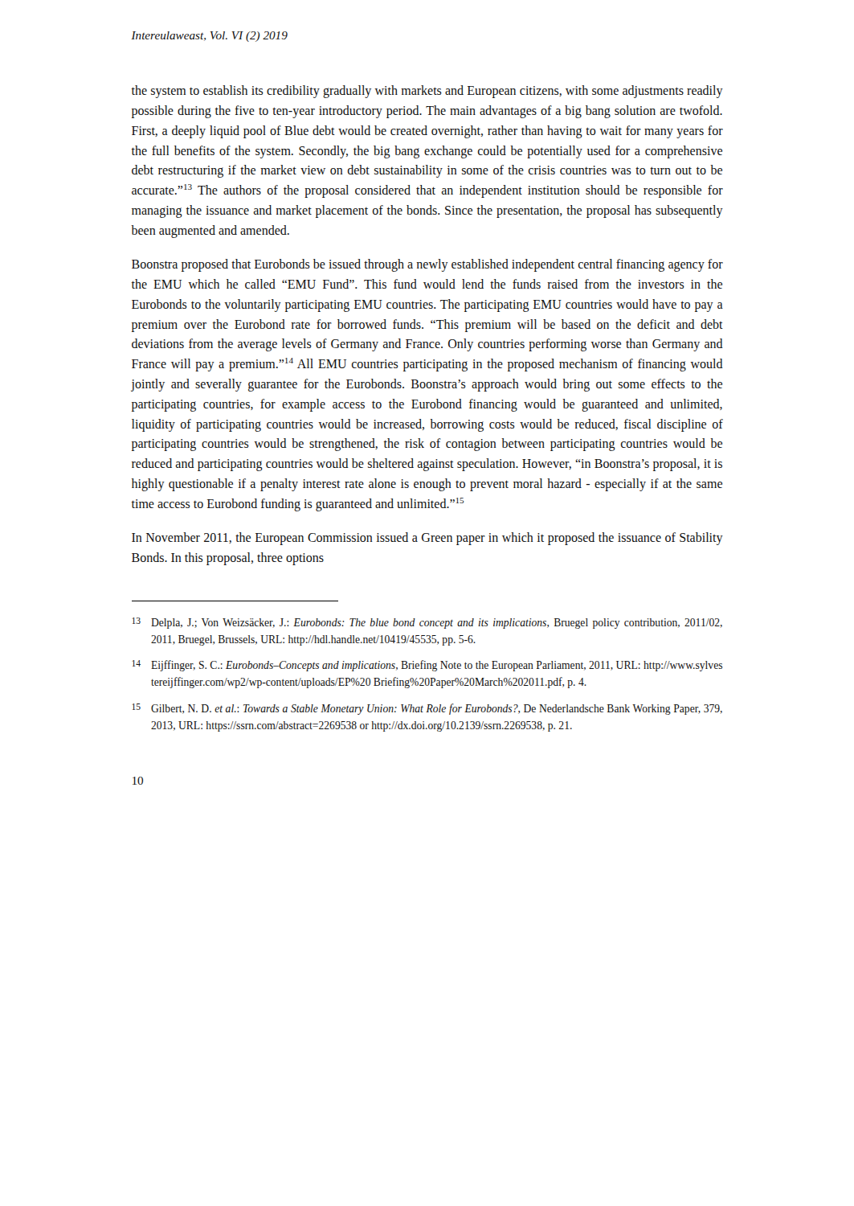Intereulaweast, Vol. VI (2) 2019
the system to establish its credibility gradually with markets and European citizens, with some adjustments readily possible during the five to ten-year introductory period. The main advantages of a big bang solution are twofold. First, a deeply liquid pool of Blue debt would be created overnight, rather than having to wait for many years for the full benefits of the system. Secondly, the big bang exchange could be potentially used for a comprehensive debt restructuring if the market view on debt sustainability in some of the crisis countries was to turn out to be accurate.”13 The authors of the proposal considered that an independent institution should be responsible for managing the issuance and market placement of the bonds. Since the presentation, the proposal has subsequently been augmented and amended.
Boonstra proposed that Eurobonds be issued through a newly established independent central financing agency for the EMU which he called “EMU Fund”. This fund would lend the funds raised from the investors in the Eurobonds to the voluntarily participating EMU countries. The participating EMU countries would have to pay a premium over the Eurobond rate for borrowed funds. “This premium will be based on the deficit and debt deviations from the average levels of Germany and France. Only countries performing worse than Germany and France will pay a premium.”14 All EMU countries participating in the proposed mechanism of financing would jointly and severally guarantee for the Eurobonds. Boonstra’s approach would bring out some effects to the participating countries, for example access to the Eurobond financing would be guaranteed and unlimited, liquidity of participating countries would be increased, borrowing costs would be reduced, fiscal discipline of participating countries would be strengthened, the risk of contagion between participating countries would be reduced and participating countries would be sheltered against speculation. However, “in Boonstra’s proposal, it is highly questionable if a penalty interest rate alone is enough to prevent moral hazard - especially if at the same time access to Eurobond funding is guaranteed and unlimited.”15
In November 2011, the European Commission issued a Green paper in which it proposed the issuance of Stability Bonds. In this proposal, three options
13 Delpla, J.; Von Weizsäcker, J.: Eurobonds: The blue bond concept and its implications, Bruegel policy contribution, 2011/02, 2011, Bruegel, Brussels, URL: http://hdl.handle.net/10419/45535, pp. 5-6.
14 Eijffinger, S. C.: Eurobonds–Concepts and implications, Briefing Note to the European Parliament, 2011, URL: http://www.sylvestereijffinger.com/wp2/wp-content/uploads/EP%20 Briefing%20Paper%20March%202011.pdf, p. 4.
15 Gilbert, N. D. et al.: Towards a Stable Monetary Union: What Role for Eurobonds?, De Nederlandsche Bank Working Paper, 379, 2013, URL: https://ssrn.com/abstract=2269538 or http://dx.doi.org/10.2139/ssrn.2269538, p. 21.
10